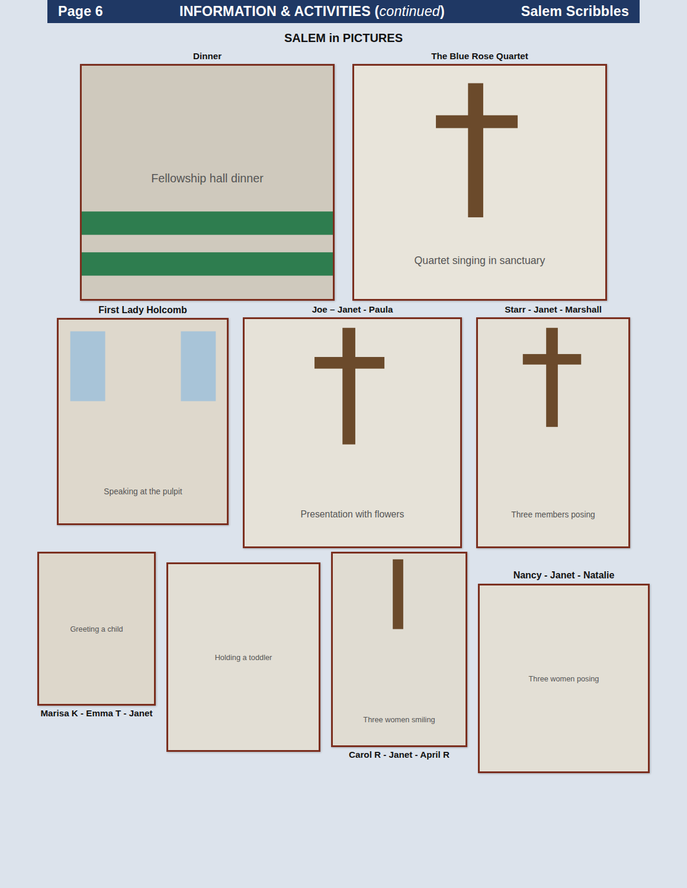Page 6 INFORMATION & ACTIVITIES (continued) Salem Scribbles
SALEM in PICTURES
Dinner
The Blue Rose Quartet
First Lady Holcomb
Joe – Janet - Paula
Starr - Janet - Marshall
Marisa K - Emma T - Janet
Carol R - Janet - April R
Nancy - Janet - Natalie